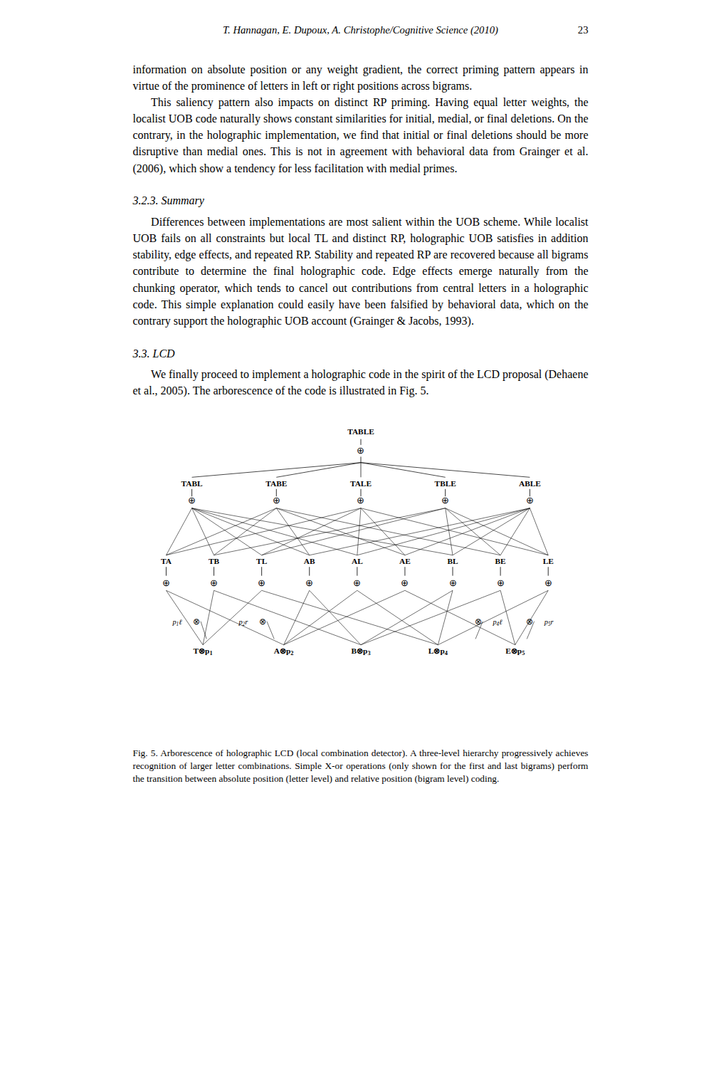T. Hannagan, E. Dupoux, A. Christophe/Cognitive Science (2010) 23
information on absolute position or any weight gradient, the correct priming pattern appears in virtue of the prominence of letters in left or right positions across bigrams.
This saliency pattern also impacts on distinct RP priming. Having equal letter weights, the localist UOB code naturally shows constant similarities for initial, medial, or final deletions. On the contrary, in the holographic implementation, we find that initial or final deletions should be more disruptive than medial ones. This is not in agreement with behavioral data from Grainger et al. (2006), which show a tendency for less facilitation with medial primes.
3.2.3. Summary
Differences between implementations are most salient within the UOB scheme. While localist UOB fails on all constraints but local TL and distinct RP, holographic UOB satisfies in addition stability, edge effects, and repeated RP. Stability and repeated RP are recovered because all bigrams contribute to determine the final holographic code. Edge effects emerge naturally from the chunking operator, which tends to cancel out contributions from central letters in a holographic code. This simple explanation could easily have been falsified by behavioral data, which on the contrary support the holographic UOB account (Grainger & Jacobs, 1993).
3.3. LCD
We finally proceed to implement a holographic code in the spirit of the LCD proposal (Dehaene et al., 2005). The arborescence of the code is illustrated in Fig. 5.
TABLE ⊕ TABL TABE TALE TBLE ABLE ⊕ ⊕ ⊕ ⊕ ⊕ TA TB TL AB AL AE BL BE LE ⊕ ⊕ ⊕ ⊕ ⊕ ⊕ ⊕ ⊕ ⊕ p1ℓ ⊗ p2r ⊗ ⊗ p4ℓ ⊗ p5r T⊗p1 A⊗p2 B⊗p3 L⊗p4 E⊗p5
Fig. 5. Arborescence of holographic LCD (local combination detector). A three-level hierarchy progressively achieves recognition of larger letter combinations. Simple X-or operations (only shown for the first and last bigrams) perform the transition between absolute position (letter level) and relative position (bigram level) coding.